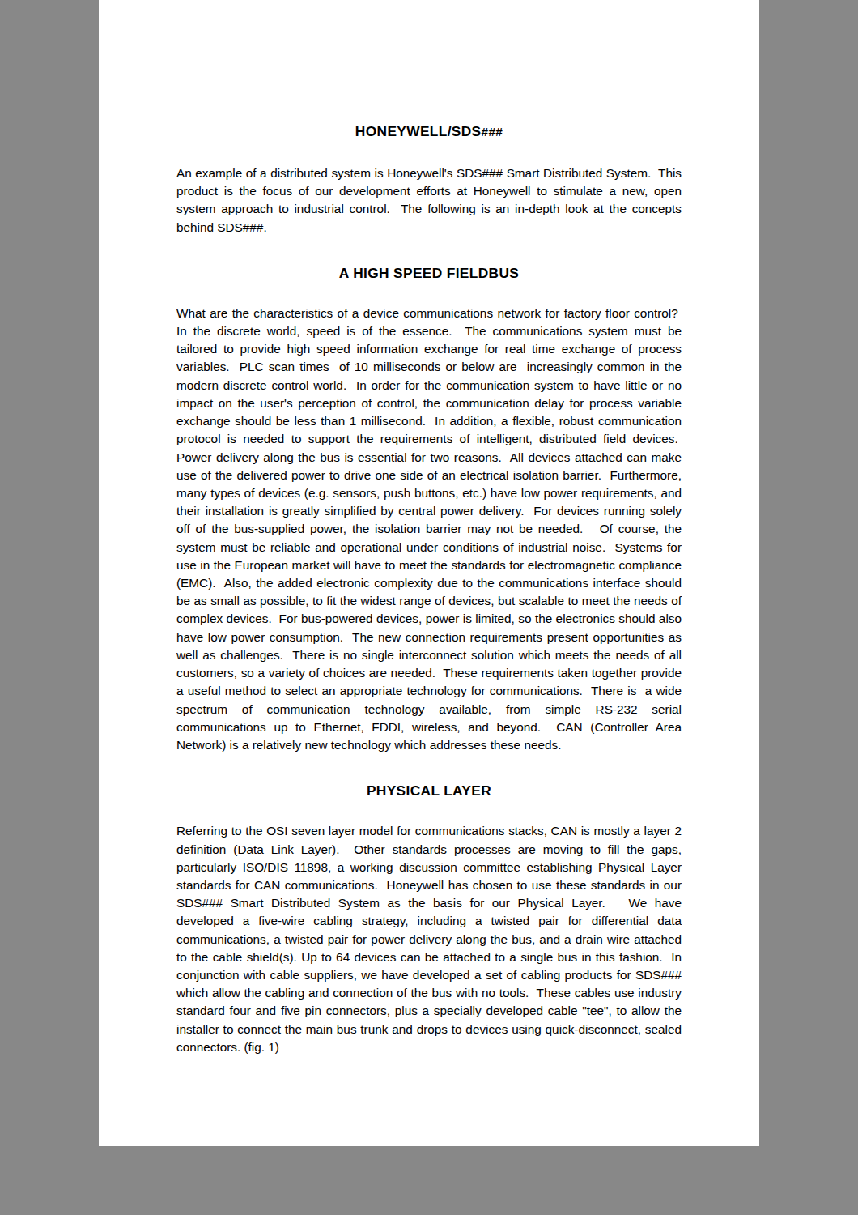HONEYWELL/SDS###
An example of a distributed system is Honeywell's SDS### Smart Distributed System. This product is the focus of our development efforts at Honeywell to stimulate a new, open system approach to industrial control. The following is an in-depth look at the concepts behind SDS###.
A HIGH SPEED FIELDBUS
What are the characteristics of a device communications network for factory floor control? In the discrete world, speed is of the essence. The communications system must be tailored to provide high speed information exchange for real time exchange of process variables. PLC scan times of 10 milliseconds or below are increasingly common in the modern discrete control world. In order for the communication system to have little or no impact on the user's perception of control, the communication delay for process variable exchange should be less than 1 millisecond. In addition, a flexible, robust communication protocol is needed to support the requirements of intelligent, distributed field devices. Power delivery along the bus is essential for two reasons. All devices attached can make use of the delivered power to drive one side of an electrical isolation barrier. Furthermore, many types of devices (e.g. sensors, push buttons, etc.) have low power requirements, and their installation is greatly simplified by central power delivery. For devices running solely off of the bus-supplied power, the isolation barrier may not be needed. Of course, the system must be reliable and operational under conditions of industrial noise. Systems for use in the European market will have to meet the standards for electromagnetic compliance (EMC). Also, the added electronic complexity due to the communications interface should be as small as possible, to fit the widest range of devices, but scalable to meet the needs of complex devices. For bus-powered devices, power is limited, so the electronics should also have low power consumption. The new connection requirements present opportunities as well as challenges. There is no single interconnect solution which meets the needs of all customers, so a variety of choices are needed. These requirements taken together provide a useful method to select an appropriate technology for communications. There is a wide spectrum of communication technology available, from simple RS-232 serial communications up to Ethernet, FDDI, wireless, and beyond. CAN (Controller Area Network) is a relatively new technology which addresses these needs.
PHYSICAL LAYER
Referring to the OSI seven layer model for communications stacks, CAN is mostly a layer 2 definition (Data Link Layer). Other standards processes are moving to fill the gaps, particularly ISO/DIS 11898, a working discussion committee establishing Physical Layer standards for CAN communications. Honeywell has chosen to use these standards in our SDS### Smart Distributed System as the basis for our Physical Layer. We have developed a five-wire cabling strategy, including a twisted pair for differential data communications, a twisted pair for power delivery along the bus, and a drain wire attached to the cable shield(s). Up to 64 devices can be attached to a single bus in this fashion. In conjunction with cable suppliers, we have developed a set of cabling products for SDS### which allow the cabling and connection of the bus with no tools. These cables use industry standard four and five pin connectors, plus a specially developed cable "tee", to allow the installer to connect the main bus trunk and drops to devices using quick-disconnect, sealed connectors. (fig. 1)